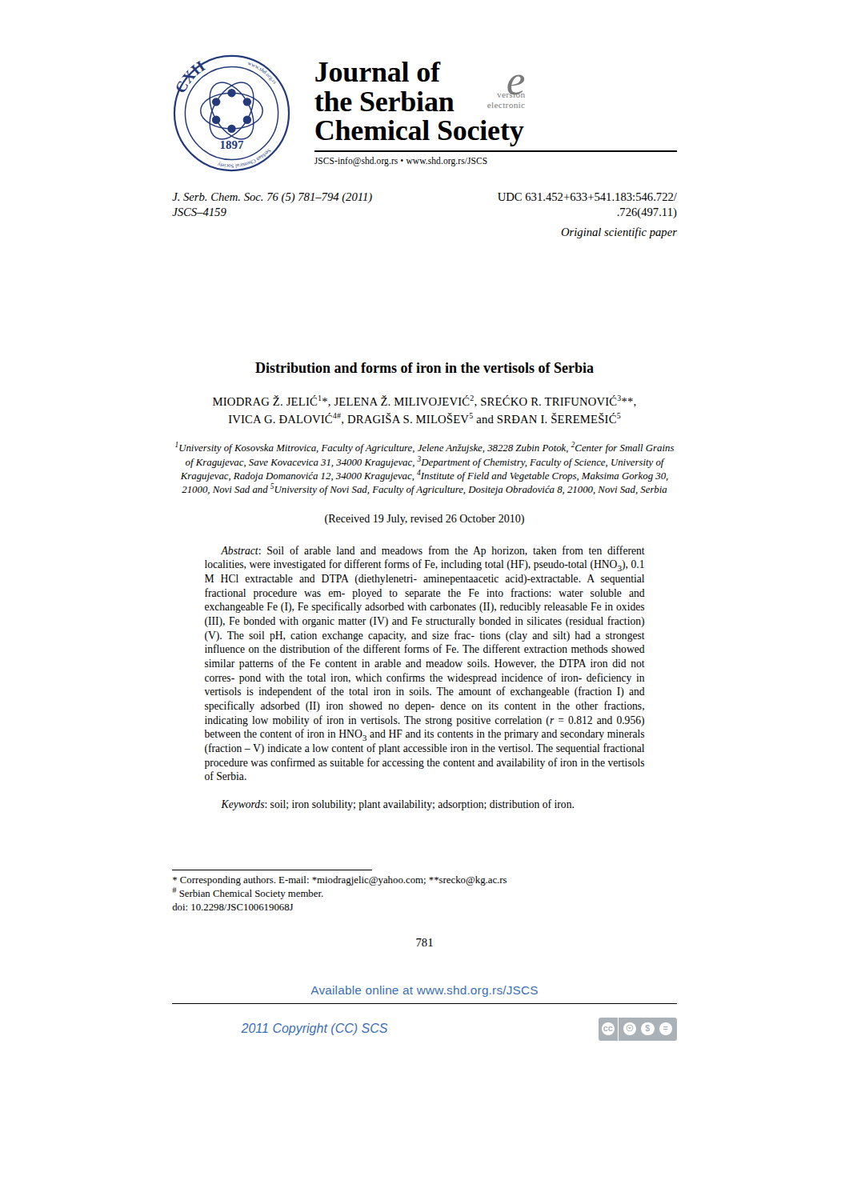Journal of
the Serbian
Chemical Society
e version
electronic
JSCS-info@shd.org.rs • www.shd.org.rs/JSCS
J. Serb. Chem. Soc. 76 (5) 781–794 (2011)
JSCS–4159
UDC 631.452+633+541.183:546.722/
.726(497.11)
Original scientific paper
Distribution and forms of iron in the vertisols of Serbia
MIODRAG Ž. JELIĆ1*, JELENA Ž. MILIVOJEVIĆ2, SREĆKO R. TRIFUNOVIĆ3**,
IVICA G. ĐALOVIĆ4#, DRAGIŠA S. MILOŠEV5 and SRĐAN I. ŠEREMEŠIĆ5
1University of Kosovska Mitrovica, Faculty of Agriculture, Jelene Anžujske, 38228 Zubin Potok, 2Center for Small Grains of Kragujevac, Save Kovacevica 31, 34000 Kragujevac, 3Department of Chemistry, Faculty of Science, University of Kragujevac, Radoja Domanovića 12, 34000 Kragujevac, 4Institute of Field and Vegetable Crops, Maksima Gorkog 30, 21000, Novi Sad and 5University of Novi Sad, Faculty of Agriculture, Dositeja Obradovića 8, 21000, Novi Sad, Serbia
(Received 19 July, revised 26 October 2010)
Abstract: Soil of arable land and meadows from the Ap horizon, taken from ten different localities, were investigated for different forms of Fe, including total (HF), pseudo-total (HNO3), 0.1 M HCl extractable and DTPA (diethylenetri- aminepentaacetic acid)-extractable. A sequential fractional procedure was em- ployed to separate the Fe into fractions: water soluble and exchangeable Fe (I), Fe specifically adsorbed with carbonates (II), reducibly releasable Fe in oxides (III), Fe bonded with organic matter (IV) and Fe structurally bonded in silicates (residual fraction) (V). The soil pH, cation exchange capacity, and size frac- tions (clay and silt) had a strongest influence on the distribution of the different forms of Fe. The different extraction methods showed similar patterns of the Fe content in arable and meadow soils. However, the DTPA iron did not corres- pond with the total iron, which confirms the widespread incidence of iron- deficiency in vertisols is independent of the total iron in soils. The amount of exchangeable (fraction I) and specifically adsorbed (II) iron showed no depen- dence on its content in the other fractions, indicating low mobility of iron in vertisols. The strong positive correlation (r = 0.812 and 0.956) between the content of iron in HNO3 and HF and its contents in the primary and secondary minerals (fraction – V) indicate a low content of plant accessible iron in the vertisol. The sequential fractional procedure was confirmed as suitable for accessing the content and availability of iron in the vertisols of Serbia.
Keywords: soil; iron solubility; plant availability; adsorption; distribution of iron.
* Corresponding authors. E-mail: *miodragjelic@yahoo.com; **srecko@kg.ac.rs
# Serbian Chemical Society member.
doi: 10.2298/JSC100619068J
781
Available online at www.shd.org.rs/JSCS
2011 Copyright (CC) SCS
cc
☉ $ =